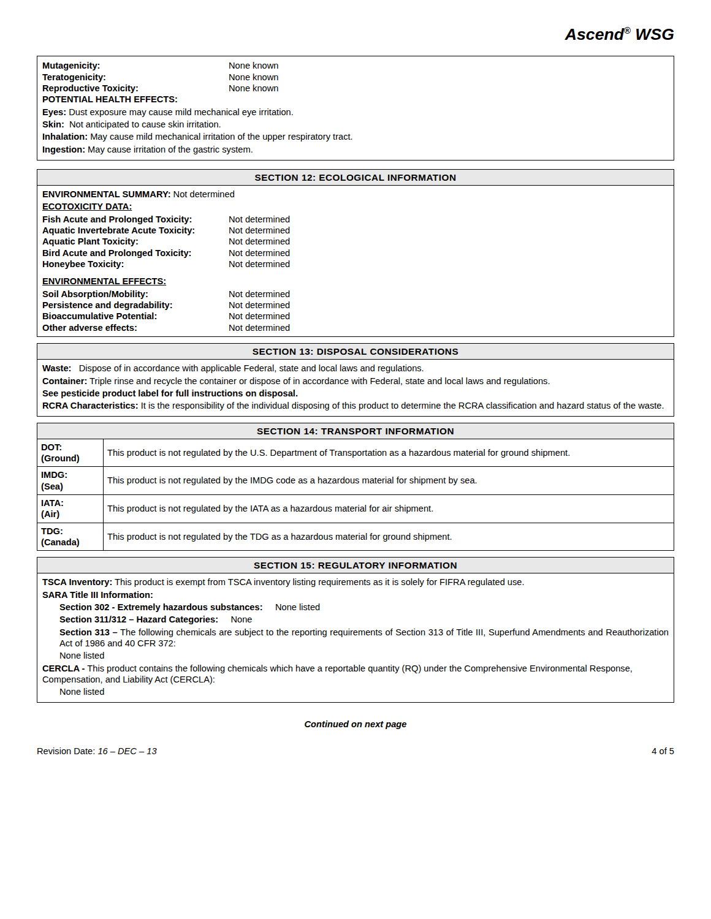Ascend® WSG
| Mutagenicity: | None known |
| Teratogenicity: | None known |
| Reproductive Toxicity: | None known |
POTENTIAL HEALTH EFFECTS:
Eyes: Dust exposure may cause mild mechanical eye irritation.
Skin: Not anticipated to cause skin irritation.
Inhalation: May cause mild mechanical irritation of the upper respiratory tract.
Ingestion: May cause irritation of the gastric system.
SECTION 12: ECOLOGICAL INFORMATION
ENVIRONMENTAL SUMMARY: Not determined
ECOTOXICITY DATA:
| Fish Acute and Prolonged Toxicity: | Not determined |
| Aquatic Invertebrate Acute Toxicity: | Not determined |
| Aquatic Plant Toxicity: | Not determined |
| Bird Acute and Prolonged Toxicity: | Not determined |
| Honeybee Toxicity: | Not determined |
ENVIRONMENTAL EFFECTS:
| Soil Absorption/Mobility: | Not determined |
| Persistence and degradability: | Not determined |
| Bioaccumulative Potential: | Not determined |
| Other adverse effects: | Not determined |
SECTION 13: DISPOSAL CONSIDERATIONS
Waste: Dispose of in accordance with applicable Federal, state and local laws and regulations.
Container: Triple rinse and recycle the container or dispose of in accordance with Federal, state and local laws and regulations.
See pesticide product label for full instructions on disposal.
RCRA Characteristics: It is the responsibility of the individual disposing of this product to determine the RCRA classification and hazard status of the waste.
SECTION 14: TRANSPORT INFORMATION
| DOT: (Ground) | This product is not regulated by the U.S. Department of Transportation as a hazardous material for ground shipment. |
| IMDG: (Sea) | This product is not regulated by the IMDG code as a hazardous material for shipment by sea. |
| IATA: (Air) | This product is not regulated by the IATA as a hazardous material for air shipment. |
| TDG: (Canada) | This product is not regulated by the TDG as a hazardous material for ground shipment. |
SECTION 15: REGULATORY INFORMATION
TSCA Inventory: This product is exempt from TSCA inventory listing requirements as it is solely for FIFRA regulated use.
SARA Title III Information:
Section 302 - Extremely hazardous substances: None listed
Section 311/312 – Hazard Categories: None
Section 313 – The following chemicals are subject to the reporting requirements of Section 313 of Title III, Superfund Amendments and Reauthorization Act of 1986 and 40 CFR 372:
None listed
CERCLA - This product contains the following chemicals which have a reportable quantity (RQ) under the Comprehensive Environmental Response, Compensation, and Liability Act (CERCLA):
None listed
Continued on next page
Revision Date: 16 – DEC – 13
4 of 5